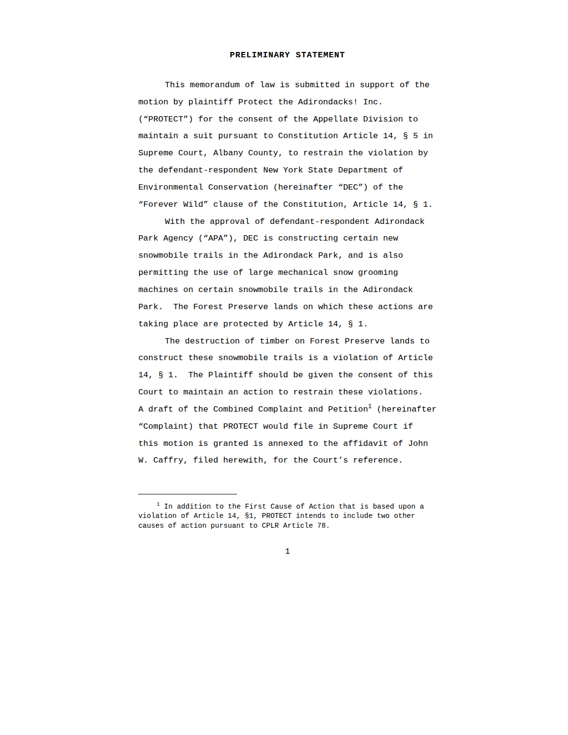PRELIMINARY STATEMENT
This memorandum of law is submitted in support of the motion by plaintiff Protect the Adirondacks! Inc. (“PROTECT”) for the consent of the Appellate Division to maintain a suit pursuant to Constitution Article 14, § 5 in Supreme Court, Albany County, to restrain the violation by the defendant-respondent New York State Department of Environmental Conservation (hereinafter “DEC”) of the “Forever Wild” clause of the Constitution, Article 14, § 1.
With the approval of defendant-respondent Adirondack Park Agency (“APA”), DEC is constructing certain new snowmobile trails in the Adirondack Park, and is also permitting the use of large mechanical snow grooming machines on certain snowmobile trails in the Adirondack Park. The Forest Preserve lands on which these actions are taking place are protected by Article 14, § 1.
The destruction of timber on Forest Preserve lands to construct these snowmobile trails is a violation of Article 14, § 1. The Plaintiff should be given the consent of this Court to maintain an action to restrain these violations. A draft of the Combined Complaint and Petition1 (hereinafter “Complaint) that PROTECT would file in Supreme Court if this motion is granted is annexed to the affidavit of John W. Caffry, filed herewith, for the Court’s reference.
1 In addition to the First Cause of Action that is based upon a violation of Article 14, §1, PROTECT intends to include two other causes of action pursuant to CPLR Article 78.
1